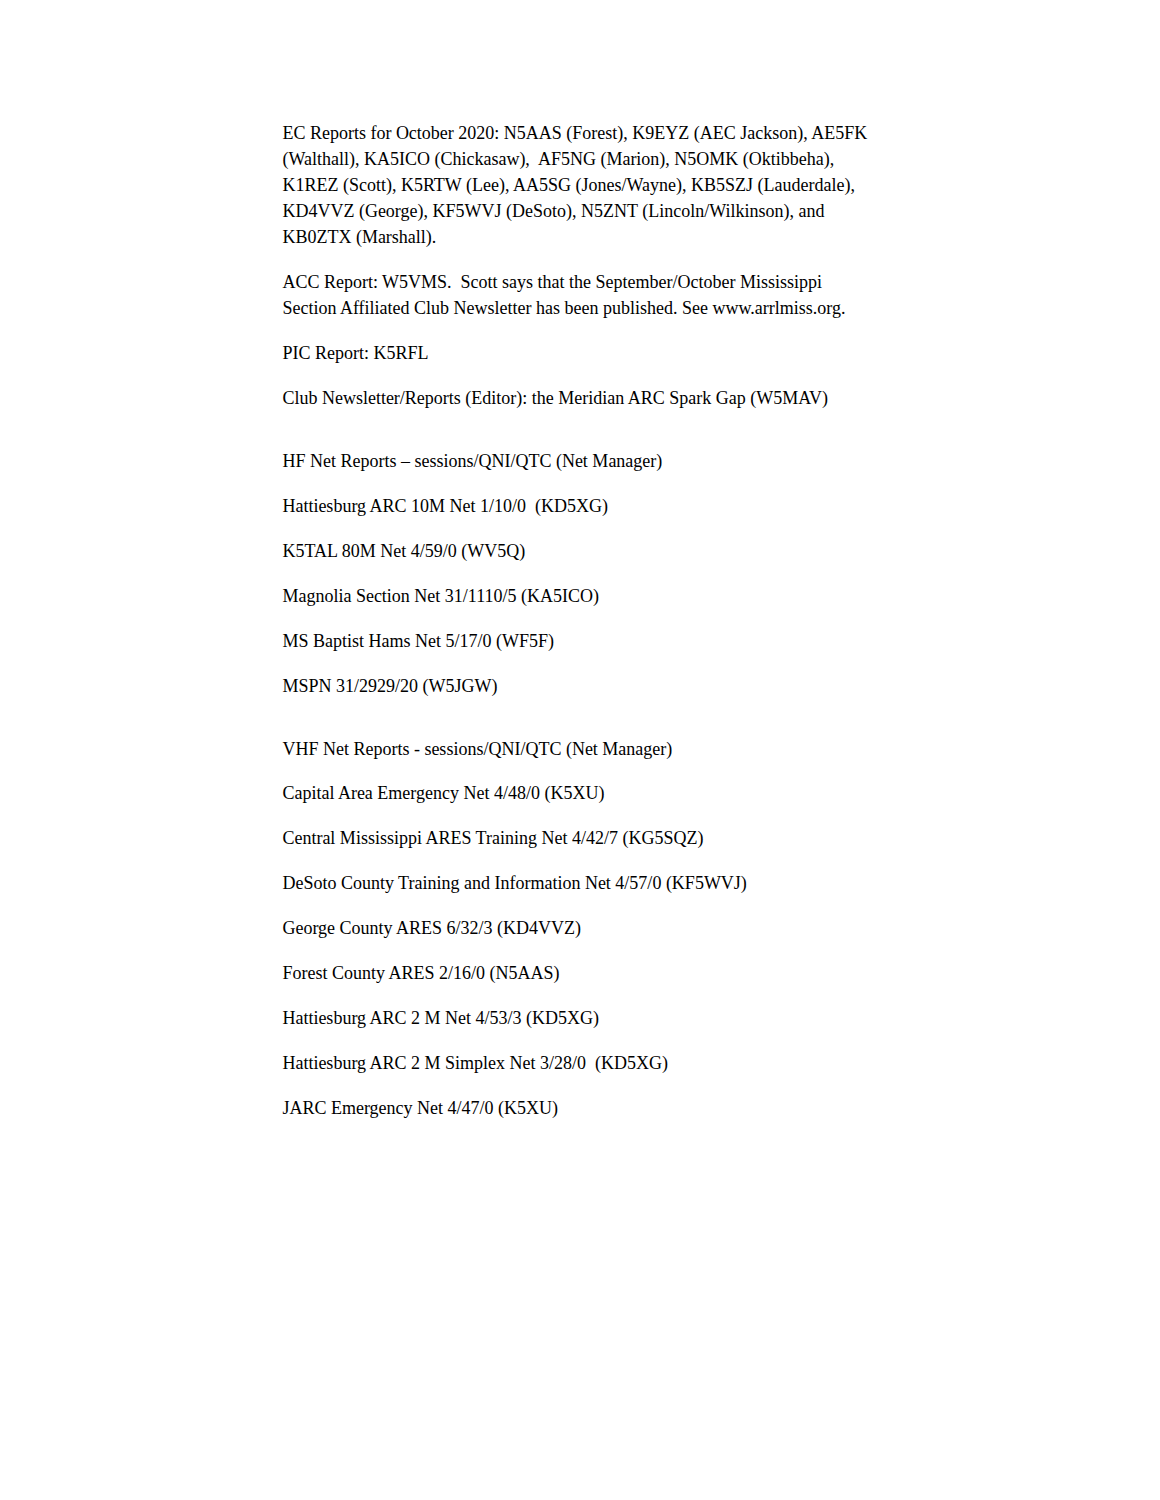EC Reports for October 2020: N5AAS (Forest), K9EYZ (AEC Jackson), AE5FK (Walthall), KA5ICO (Chickasaw), AF5NG (Marion), N5OMK (Oktibbeha), K1REZ (Scott), K5RTW (Lee), AA5SG (Jones/Wayne), KB5SZJ (Lauderdale), KD4VVZ (George), KF5WVJ (DeSoto), N5ZNT (Lincoln/Wilkinson), and KB0ZTX (Marshall).
ACC Report: W5VMS. Scott says that the September/October Mississippi Section Affiliated Club Newsletter has been published. See www.arrlmiss.org.
PIC Report: K5RFL
Club Newsletter/Reports (Editor): the Meridian ARC Spark Gap (W5MAV)
HF Net Reports – sessions/QNI/QTC (Net Manager)
Hattiesburg ARC 10M Net 1/10/0 (KD5XG)
K5TAL 80M Net 4/59/0 (WV5Q)
Magnolia Section Net 31/1110/5 (KA5ICO)
MS Baptist Hams Net 5/17/0 (WF5F)
MSPN 31/2929/20 (W5JGW)
VHF Net Reports - sessions/QNI/QTC (Net Manager)
Capital Area Emergency Net 4/48/0 (K5XU)
Central Mississippi ARES Training Net 4/42/7 (KG5SQZ)
DeSoto County Training and Information Net 4/57/0 (KF5WVJ)
George County ARES 6/32/3 (KD4VVZ)
Forest County ARES 2/16/0 (N5AAS)
Hattiesburg ARC 2 M Net 4/53/3 (KD5XG)
Hattiesburg ARC 2 M Simplex Net 3/28/0 (KD5XG)
JARC Emergency Net 4/47/0 (K5XU)